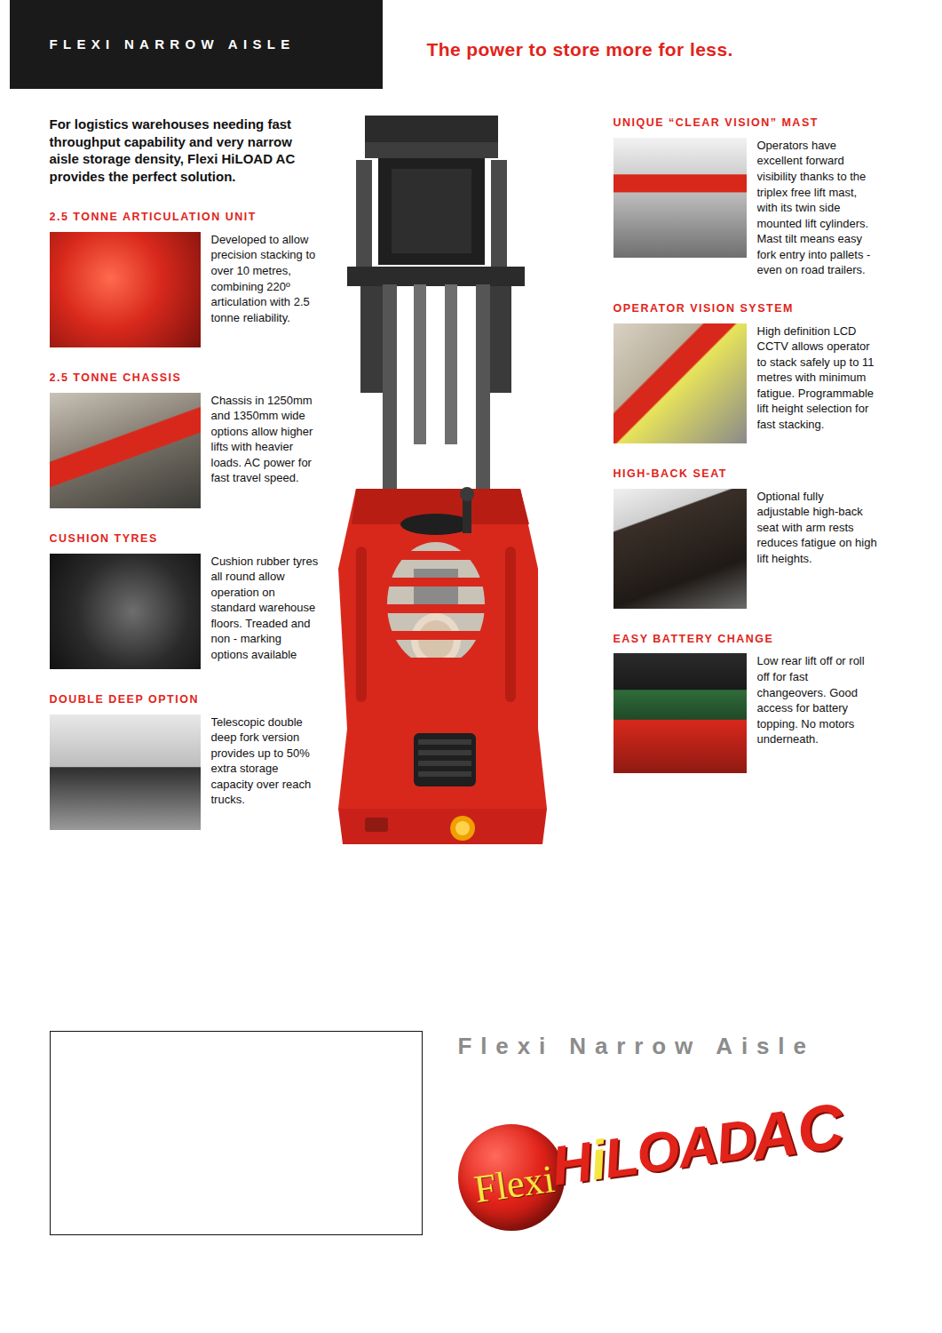Flexi Narrow Aisle
The power to store more for less.
For logistics warehouses needing fast throughput capability and very narrow aisle storage density, Flexi HiLOAD AC provides the perfect solution.
2.5 Tonne Articulation Unit
Developed to allow precision stacking to over 10 metres, combining 220º articulation with 2.5 tonne reliability.
2.5 Tonne Chassis
Chassis in 1250mm and 1350mm wide options allow higher lifts with heavier loads. AC power for fast travel speed.
Cushion Tyres
Cushion rubber tyres all round allow operation on standard warehouse floors. Treaded and non - marking options available
Double Deep Option
Telescopic double deep fork version provides up to 50% extra storage capacity over reach trucks.
Unique “Clear Vision” Mast
Operators have excellent forward visibility thanks to the triplex free lift mast, with its twin side mounted lift cylinders. Mast tilt means easy fork entry into pallets - even on road trailers.
Operator Vision System
High definition LCD CCTV allows operator to stack safely up to 11 metres with minimum fatigue. Programmable lift height selection for fast stacking.
High-Back Seat
Optional fully adjustable high-back seat with arm rests reduces fatigue on high lift heights.
Easy Battery Change
Low rear lift off or roll off for fast changeovers. Good access for battery topping. No motors underneath.
Flexi Narrow Aisle
Flexi
Hi LOAD
AC